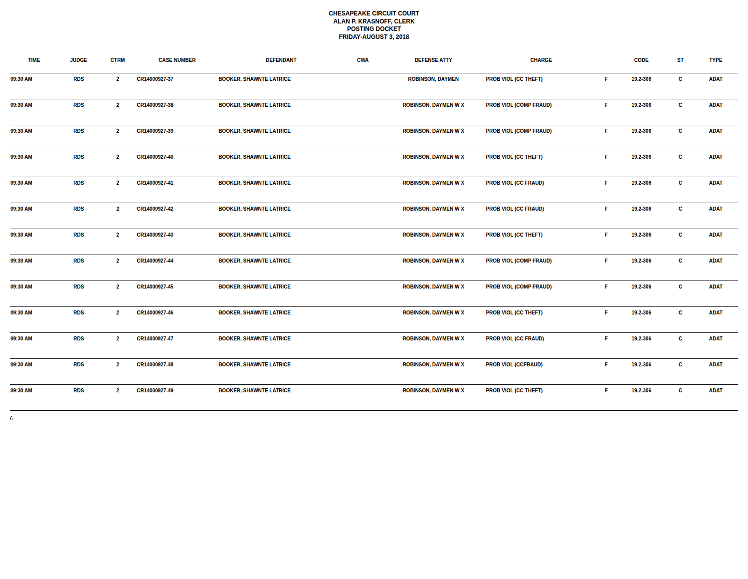CHESAPEAKE CIRCUIT COURT
ALAN P. KRASNOFF, CLERK
POSTING DOCKET
FRIDAY-AUGUST 3, 2018
| TIME | JUDGE | CTRM | CASE NUMBER | DEFENDANT | CWA | DEFENSE ATTY | CHARGE | | CODE | ST | TYPE |
| --- | --- | --- | --- | --- | --- | --- | --- | --- | --- | --- | --- |
| 09:30 AM | RDS | 2 | CR14000927-37 | BOOKER, SHAWNTE LATRICE | | ROBINSON, DAYMEN | PROB VIOL (CC THEFT) | F | 19.2-306 | C | ADAT |
| 09:30 AM | RDS | 2 | CR14000927-38 | BOOKER, SHAWNTE LATRICE | | ROBINSON, DAYMEN W X | PROB VIOL (COMP FRAUD) | F | 19.2-306 | C | ADAT |
| 09:30 AM | RDS | 2 | CR14000927-39 | BOOKER, SHAWNTE LATRICE | | ROBINSON, DAYMEN W X | PROB VIOL (COMP FRAUD) | F | 19.2-306 | C | ADAT |
| 09:30 AM | RDS | 2 | CR14000927-40 | BOOKER, SHAWNTE LATRICE | | ROBINSON, DAYMEN W X | PROB VIOL (CC THEFT) | F | 19.2-306 | C | ADAT |
| 09:30 AM | RDS | 2 | CR14000927-41 | BOOKER, SHAWNTE LATRICE | | ROBINSON, DAYMEN W X | PROB VIOL (CC FRAUD) | F | 19.2-306 | C | ADAT |
| 09:30 AM | RDS | 2 | CR14000927-42 | BOOKER, SHAWNTE LATRICE | | ROBINSON, DAYMEN W X | PROB VIOL (CC FRAUD) | F | 19.2-306 | C | ADAT |
| 09:30 AM | RDS | 2 | CR14000927-43 | BOOKER, SHAWNTE LATRICE | | ROBINSON, DAYMEN W X | PROB VIOL (CC THEFT) | F | 19.2-306 | C | ADAT |
| 09:30 AM | RDS | 2 | CR14000927-44 | BOOKER, SHAWNTE LATRICE | | ROBINSON, DAYMEN W X | PROB VIOL (COMP FRAUD) | F | 19.2-306 | C | ADAT |
| 09:30 AM | RDS | 2 | CR14000927-45 | BOOKER, SHAWNTE LATRICE | | ROBINSON, DAYMEN W X | PROB VIOL (COMP FRAUD) | F | 19.2-306 | C | ADAT |
| 09:30 AM | RDS | 2 | CR14000927-46 | BOOKER, SHAWNTE LATRICE | | ROBINSON, DAYMEN W X | PROB VIOL (CC THEFT) | F | 19.2-306 | C | ADAT |
| 09:30 AM | RDS | 2 | CR14000927-47 | BOOKER, SHAWNTE LATRICE | | ROBINSON, DAYMEN W X | PROB VIOL (CC FRAUD) | F | 19.2-306 | C | ADAT |
| 09:30 AM | RDS | 2 | CR14000927-48 | BOOKER, SHAWNTE LATRICE | | ROBINSON, DAYMEN W X | PROB VIOL (CCFRAUD) | F | 19.2-306 | C | ADAT |
| 09:30 AM | RDS | 2 | CR14000927-49 | BOOKER, SHAWNTE LATRICE | | ROBINSON, DAYMEN W X | PROB VIOL (CC THEFT) | F | 19.2-306 | C | ADAT |
6